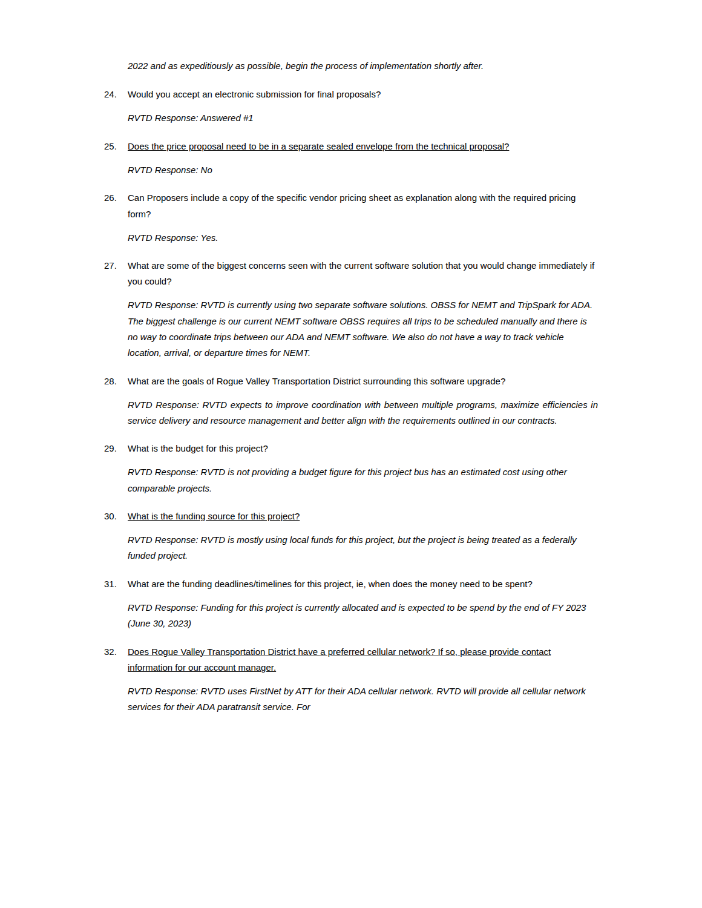2022 and as expeditiously as possible, begin the process of implementation shortly after.
Would you accept an electronic submission for final proposals?
RVTD Response: Answered #1
Does the price proposal need to be in a separate sealed envelope from the technical proposal?
RVTD Response: No
Can Proposers include a copy of the specific vendor pricing sheet as explanation along with the required pricing form?
RVTD Response: Yes.
What are some of the biggest concerns seen with the current software solution that you would change immediately if you could?
RVTD Response: RVTD is currently using two separate software solutions. OBSS for NEMT and TripSpark for ADA. The biggest challenge is our current NEMT software OBSS requires all trips to be scheduled manually and there is no way to coordinate trips between our ADA and NEMT software. We also do not have a way to track vehicle location, arrival, or departure times for NEMT.
What are the goals of Rogue Valley Transportation District surrounding this software upgrade?
RVTD Response: RVTD expects to improve coordination with between multiple programs, maximize efficiencies in service delivery and resource management and better align with the requirements outlined in our contracts.
What is the budget for this project?
RVTD Response: RVTD is not providing a budget figure for this project bus has an estimated cost using other comparable projects.
What is the funding source for this project?
RVTD Response: RVTD is mostly using local funds for this project, but the project is being treated as a federally funded project.
What are the funding deadlines/timelines for this project, ie, when does the money need to be spent?
RVTD Response: Funding for this project is currently allocated and is expected to be spend by the end of FY 2023 (June 30, 2023)
Does Rogue Valley Transportation District have a preferred cellular network? If so, please provide contact information for our account manager.
RVTD Response: RVTD uses FirstNet by ATT for their ADA cellular network. RVTD will provide all cellular network services for their ADA paratransit service. For